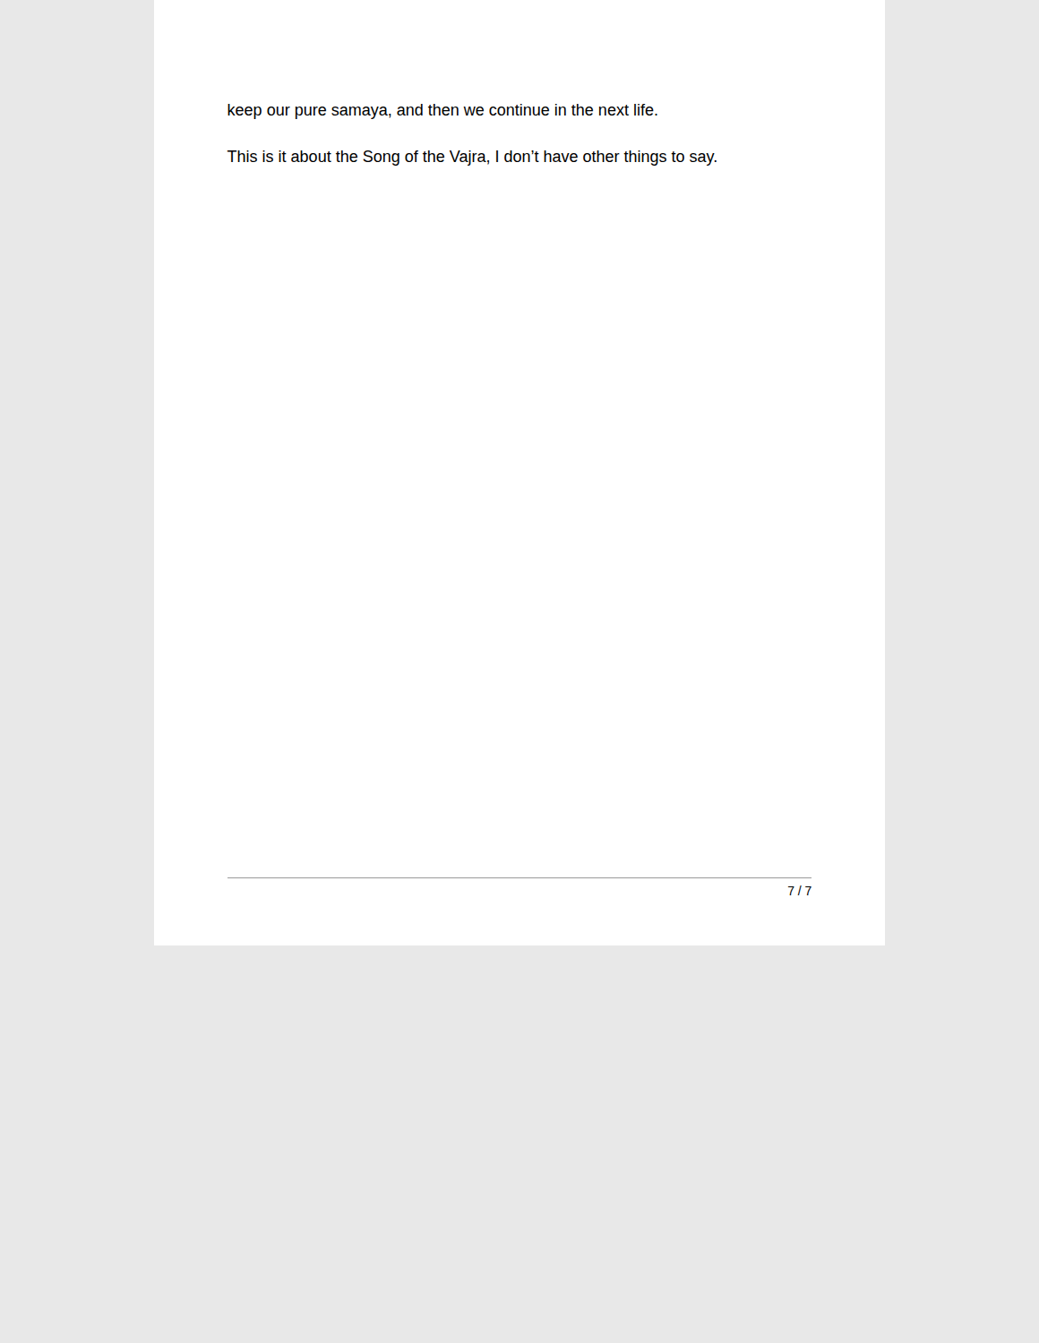keep our pure samaya, and then we continue in the next life.
This is it about the Song of the Vajra, I don’t have other things to say.
7 / 7